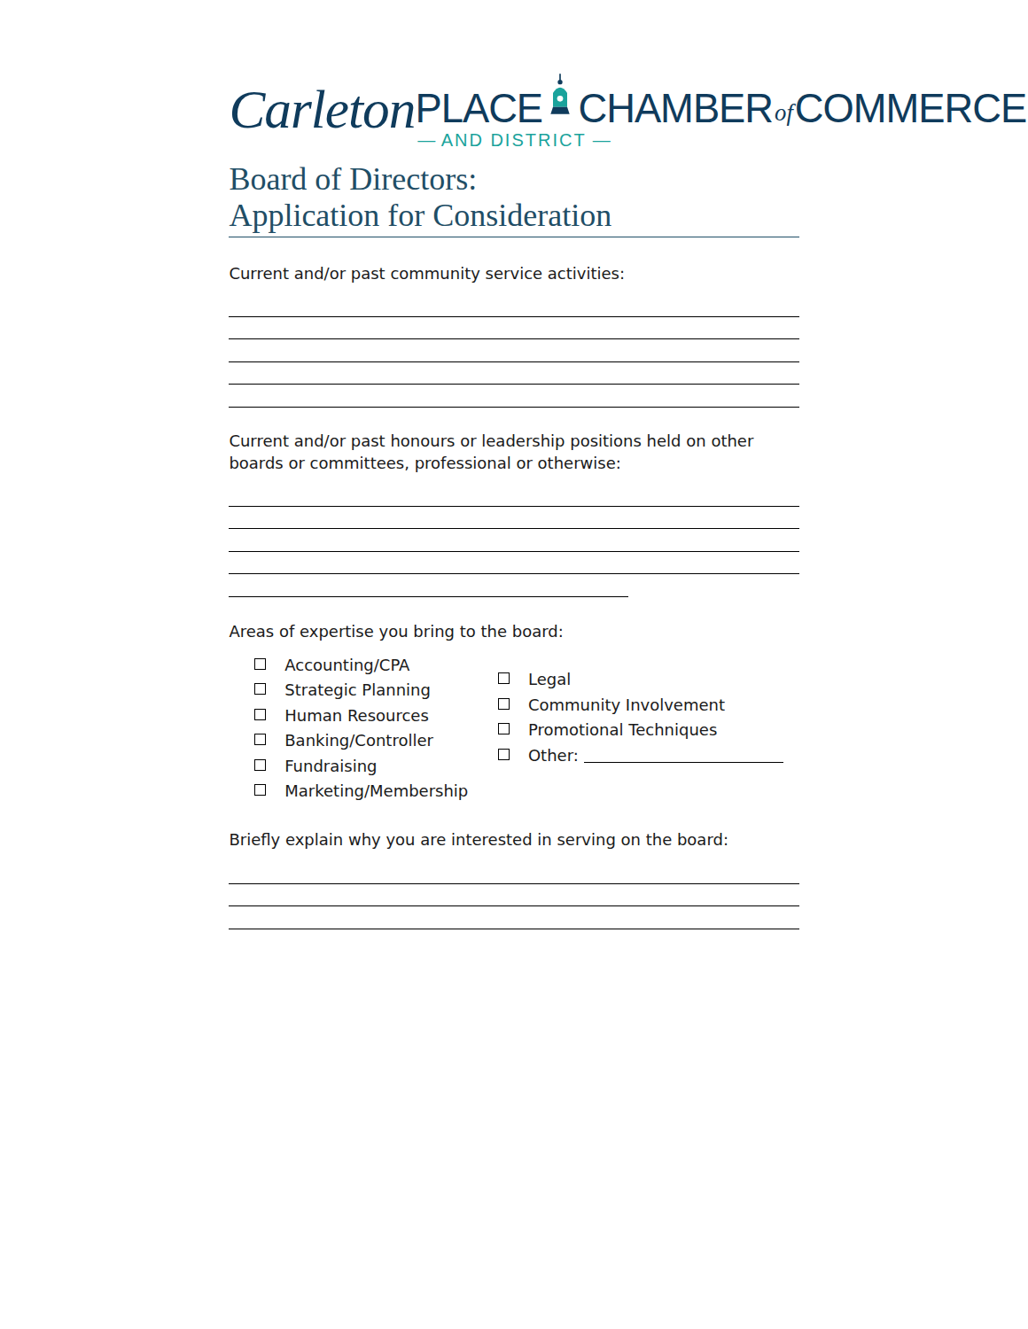Carleton PLACE CHAMBER of COMMERCE
— AND DISTRICT —
Board of Directors:
Application for Consideration
Current and/or past community service activities:
Current and/or past honours or leadership positions held on other boards or committees, professional or otherwise:
Areas of expertise you bring to the board:
Accounting/CPA
Strategic Planning
Human Resources
Banking/Controller
Fundraising
Marketing/Membership
Legal
Community Involvement
Promotional Techniques
Other:
Briefly explain why you are interested in serving on the board: